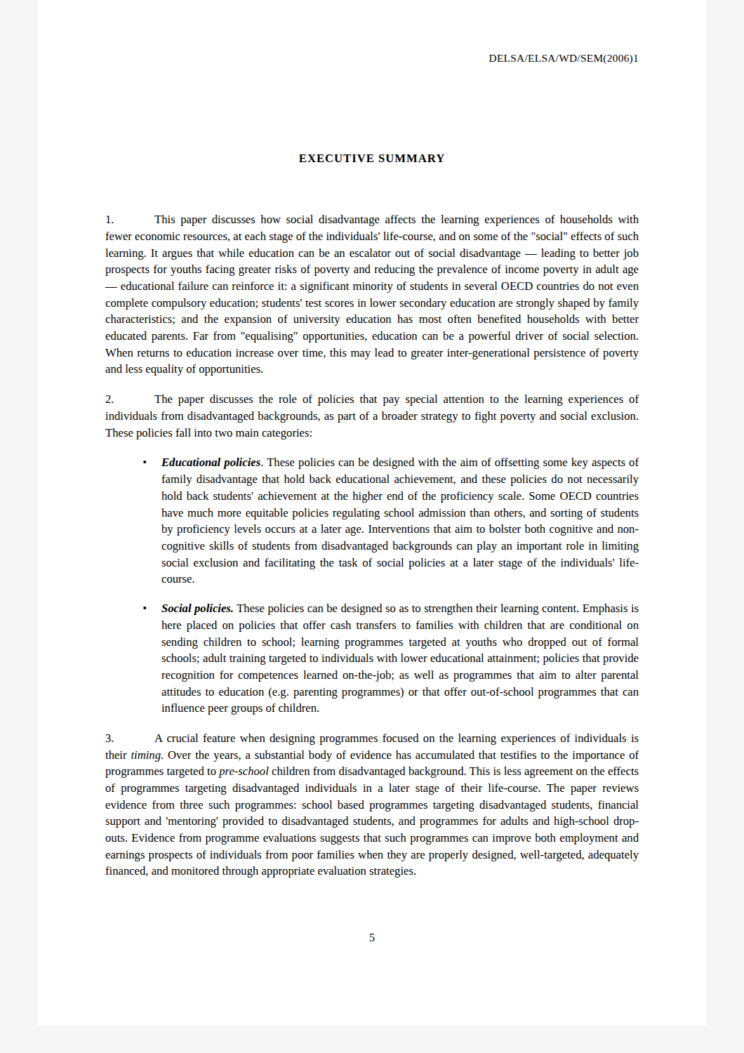DELSA/ELSA/WD/SEM(2006)1
EXECUTIVE SUMMARY
1. This paper discusses how social disadvantage affects the learning experiences of households with fewer economic resources, at each stage of the individuals' life-course, and on some of the "social" effects of such learning. It argues that while education can be an escalator out of social disadvantage — leading to better job prospects for youths facing greater risks of poverty and reducing the prevalence of income poverty in adult age — educational failure can reinforce it: a significant minority of students in several OECD countries do not even complete compulsory education; students' test scores in lower secondary education are strongly shaped by family characteristics; and the expansion of university education has most often benefited households with better educated parents. Far from "equalising" opportunities, education can be a powerful driver of social selection. When returns to education increase over time, this may lead to greater inter-generational persistence of poverty and less equality of opportunities.
2. The paper discusses the role of policies that pay special attention to the learning experiences of individuals from disadvantaged backgrounds, as part of a broader strategy to fight poverty and social exclusion. These policies fall into two main categories:
Educational policies. These policies can be designed with the aim of offsetting some key aspects of family disadvantage that hold back educational achievement, and these policies do not necessarily hold back students' achievement at the higher end of the proficiency scale. Some OECD countries have much more equitable policies regulating school admission than others, and sorting of students by proficiency levels occurs at a later age. Interventions that aim to bolster both cognitive and non-cognitive skills of students from disadvantaged backgrounds can play an important role in limiting social exclusion and facilitating the task of social policies at a later stage of the individuals' life-course.
Social policies. These policies can be designed so as to strengthen their learning content. Emphasis is here placed on policies that offer cash transfers to families with children that are conditional on sending children to school; learning programmes targeted at youths who dropped out of formal schools; adult training targeted to individuals with lower educational attainment; policies that provide recognition for competences learned on-the-job; as well as programmes that aim to alter parental attitudes to education (e.g. parenting programmes) or that offer out-of-school programmes that can influence peer groups of children.
3. A crucial feature when designing programmes focused on the learning experiences of individuals is their timing. Over the years, a substantial body of evidence has accumulated that testifies to the importance of programmes targeted to pre-school children from disadvantaged background. This is less agreement on the effects of programmes targeting disadvantaged individuals in a later stage of their life-course. The paper reviews evidence from three such programmes: school based programmes targeting disadvantaged students, financial support and 'mentoring' provided to disadvantaged students, and programmes for adults and high-school drop-outs. Evidence from programme evaluations suggests that such programmes can improve both employment and earnings prospects of individuals from poor families when they are properly designed, well-targeted, adequately financed, and monitored through appropriate evaluation strategies.
5